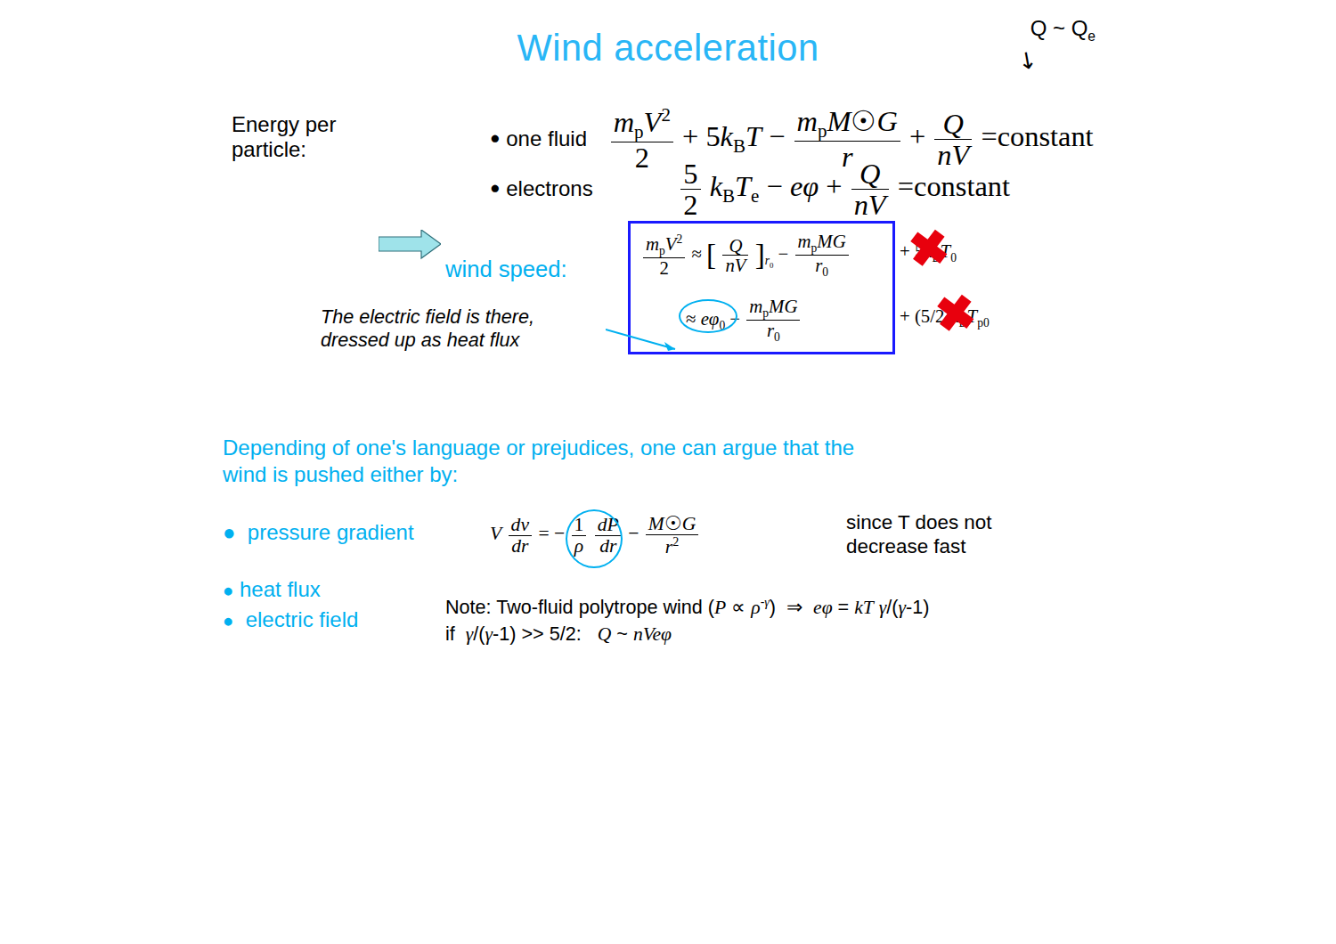Wind acceleration
Q ~ Qe
↘
Energy per
particle:
● one fluid mpV22 + 5kBT − mpM☉G r + QnV =constant
● electrons 52 kBTe − eφ + QnV =constant
wind speed:
mpV22 ≈ [ QnV ]r0 − mpMG r0
≈ eφ0 − mpMG r0
+ 5kBT0
+ (5/2)kBTp0
✖
✖
The electric field is there,
dressed up as heat flux
Depending of one's language or prejudices, one can argue that the
wind is pushed either by:
● pressure gradient
V dv dr = − 1 ρ dP dr − M☉G r2
since T does not
decrease fast
● heat flux
● electric field
Note: Two-fluid polytrope wind (P ∝ ρ-γ) ⇒ eφ = kT γ/(γ-1)
if γ/(γ-1) >> 5/2: Q ~ nVeφ